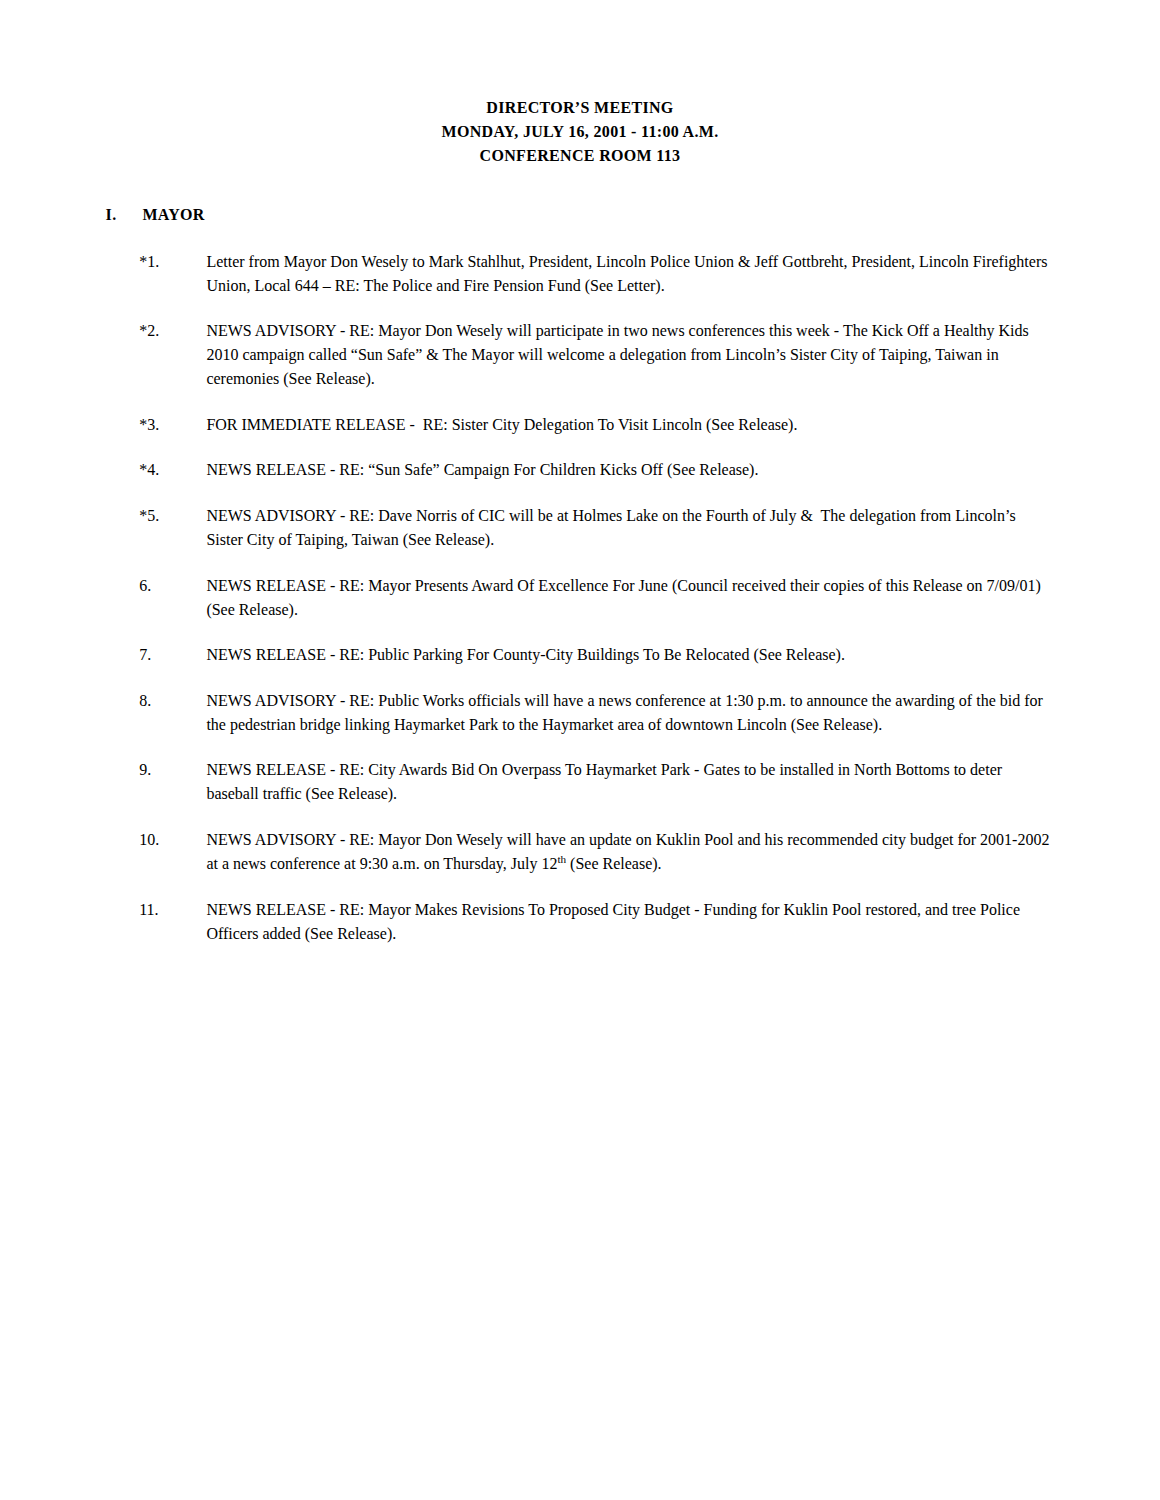DIRECTOR’S MEETING
MONDAY, JULY 16, 2001 - 11:00 A.M.
CONFERENCE ROOM 113
I. MAYOR
*1. Letter from Mayor Don Wesely to Mark Stahlhut, President, Lincoln Police Union & Jeff Gottbreht, President, Lincoln Firefighters Union, Local 644 – RE: The Police and Fire Pension Fund (See Letter).
*2. NEWS ADVISORY - RE: Mayor Don Wesely will participate in two news conferences this week - The Kick Off a Healthy Kids 2010 campaign called “Sun Safe” & The Mayor will welcome a delegation from Lincoln’s Sister City of Taiping, Taiwan in ceremonies (See Release).
*3. FOR IMMEDIATE RELEASE - RE: Sister City Delegation To Visit Lincoln (See Release).
*4. NEWS RELEASE - RE: “Sun Safe” Campaign For Children Kicks Off (See Release).
*5. NEWS ADVISORY - RE: Dave Norris of CIC will be at Holmes Lake on the Fourth of July & The delegation from Lincoln’s Sister City of Taiping, Taiwan (See Release).
6. NEWS RELEASE - RE: Mayor Presents Award Of Excellence For June (Council received their copies of this Release on 7/09/01) (See Release).
7. NEWS RELEASE - RE: Public Parking For County-City Buildings To Be Relocated (See Release).
8. NEWS ADVISORY - RE: Public Works officials will have a news conference at 1:30 p.m. to announce the awarding of the bid for the pedestrian bridge linking Haymarket Park to the Haymarket area of downtown Lincoln (See Release).
9. NEWS RELEASE - RE: City Awards Bid On Overpass To Haymarket Park - Gates to be installed in North Bottoms to deter baseball traffic (See Release).
10. NEWS ADVISORY - RE: Mayor Don Wesely will have an update on Kuklin Pool and his recommended city budget for 2001-2002 at a news conference at 9:30 a.m. on Thursday, July 12th (See Release).
11. NEWS RELEASE - RE: Mayor Makes Revisions To Proposed City Budget - Funding for Kuklin Pool restored, and tree Police Officers added (See Release).